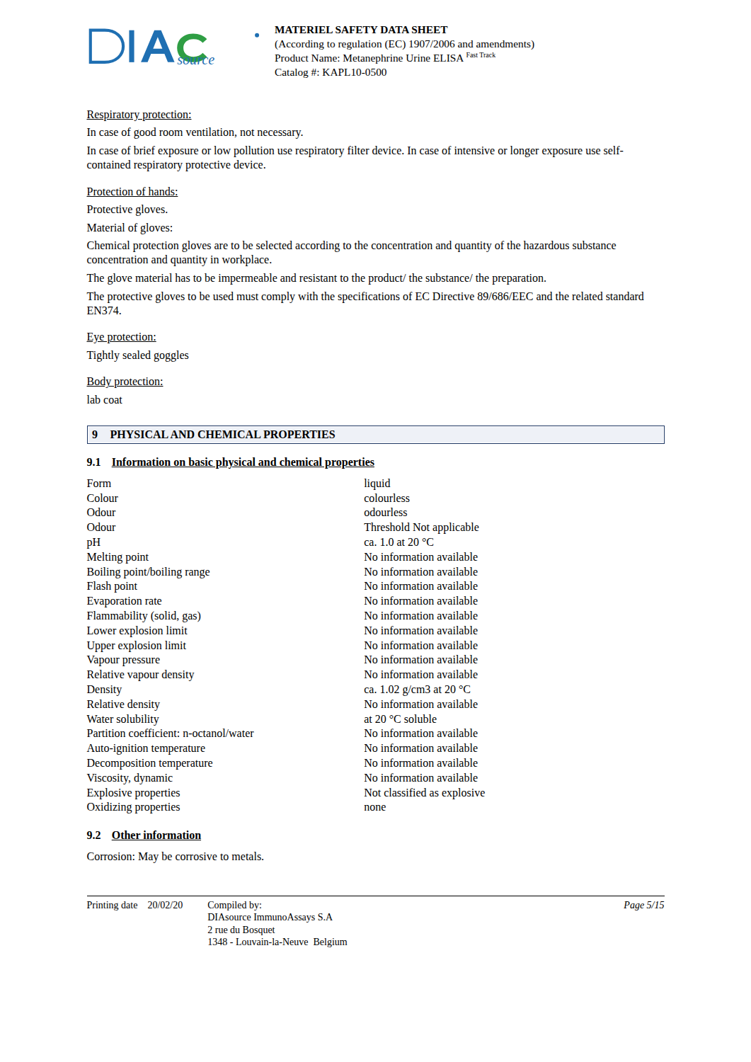DIAsource source
MATERIEL SAFETY DATA SHEET
(According to regulation (EC) 1907/2006 and amendments)
Product Name: Metanephrine Urine ELISA Fast Track
Catalog #: KAPL10-0500
Respiratory protection:
In case of good room ventilation, not necessary.
In case of brief exposure or low pollution use respiratory filter device. In case of intensive or longer exposure use self-contained respiratory protective device.
Protection of hands:
Protective gloves.
Material of gloves:
Chemical protection gloves are to be selected according to the concentration and quantity of the hazardous substance concentration and quantity in workplace.
The glove material has to be impermeable and resistant to the product/ the substance/ the preparation.
The protective gloves to be used must comply with the specifications of EC Directive 89/686/EEC and the related standard EN374.
Eye protection:
Tightly sealed goggles
Body protection:
lab coat
9 PHYSICAL AND CHEMICAL PROPERTIES
9.1 Information on basic physical and chemical properties
| Form | liquid |
| Colour | colourless |
| Odour | odourless |
| Odour | Threshold Not applicable |
| pH | ca. 1.0 at 20 °C |
| Melting point | No information available |
| Boiling point/boiling range | No information available |
| Flash point | No information available |
| Evaporation rate | No information available |
| Flammability (solid, gas) | No information available |
| Lower explosion limit | No information available |
| Upper explosion limit | No information available |
| Vapour pressure | No information available |
| Relative vapour density | No information available |
| Density | ca. 1.02 g/cm3 at 20 °C |
| Relative density | No information available |
| Water solubility | at 20 °C soluble |
| Partition coefficient: n-octanol/water | No information available |
| Auto-ignition temperature | No information available |
| Decomposition temperature | No information available |
| Viscosity, dynamic | No information available |
| Explosive properties | Not classified as explosive |
| Oxidizing properties | none |
9.2 Other information
Corrosion: May be corrosive to metals.
Printing date 20/02/20
Compiled by:
DIAsource ImmunoAssays S.A
2 rue du Bosquet
1348 - Louvain-la-Neuve Belgium
Page 5/15